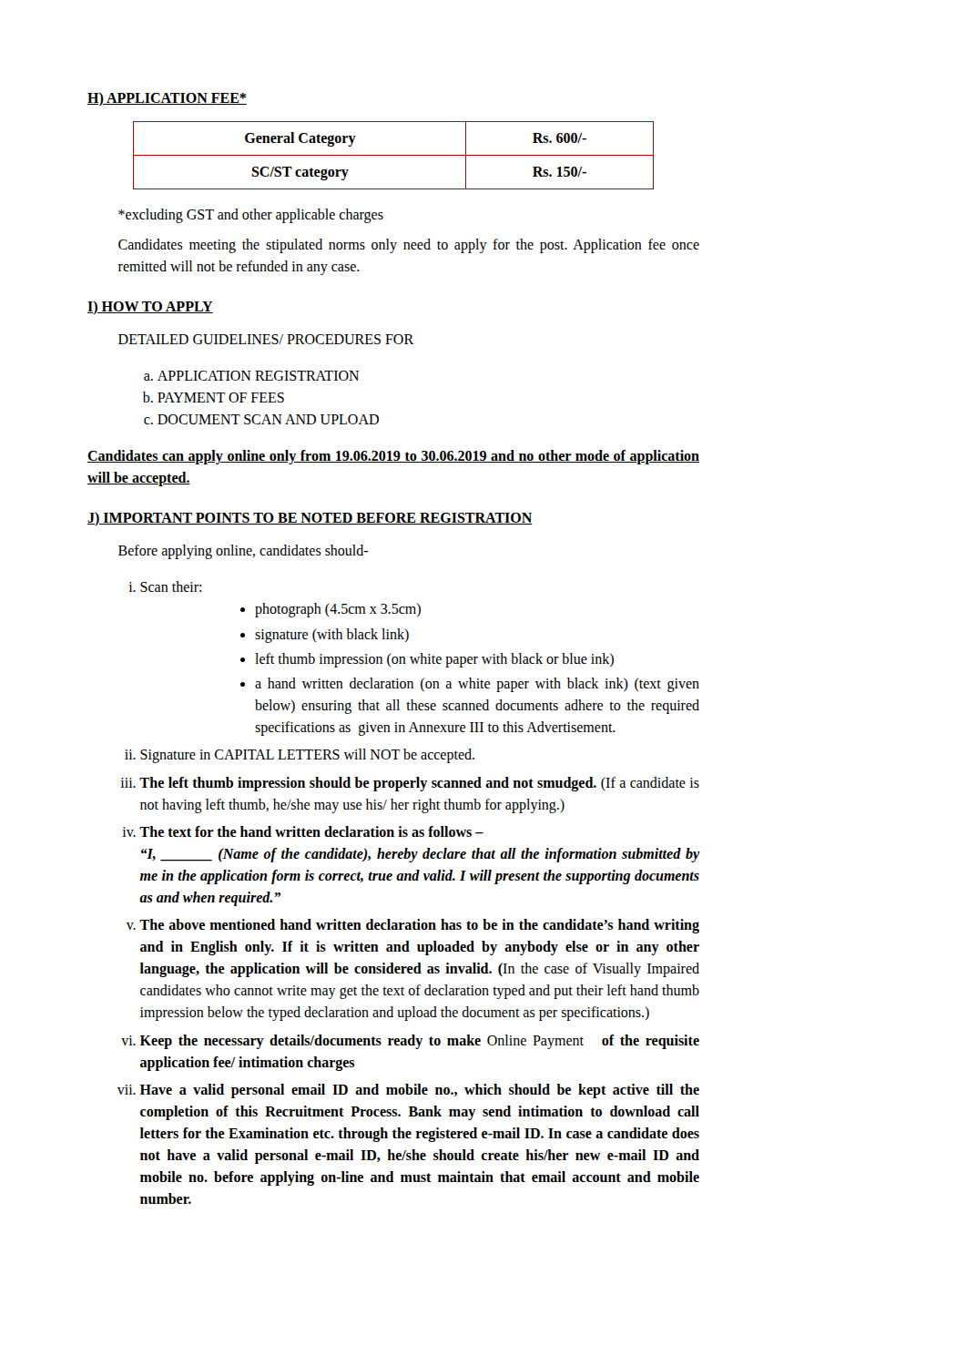H) APPLICATION FEE*
| General Category | Rs. 600/- |
| SC/ST category | Rs. 150/- |
*excluding GST and other applicable charges
Candidates meeting the stipulated norms only need to apply for the post. Application fee once remitted will not be refunded in any case.
I) HOW TO APPLY
DETAILED GUIDELINES/ PROCEDURES FOR
APPLICATION REGISTRATION
PAYMENT OF FEES
DOCUMENT SCAN AND UPLOAD
Candidates can apply online only from 19.06.2019 to 30.06.2019 and no other mode of application will be accepted.
J) IMPORTANT POINTS TO BE NOTED BEFORE REGISTRATION
Before applying online, candidates should-
Scan their:
photograph (4.5cm x 3.5cm)
signature (with black link)
left thumb impression (on white paper with black or blue ink)
a hand written declaration (on a white paper with black ink) (text given below) ensuring that all these scanned documents adhere to the required specifications as given in Annexure III to this Advertisement.
Signature in CAPITAL LETTERS will NOT be accepted.
The left thumb impression should be properly scanned and not smudged. (If a candidate is not having left thumb, he/she may use his/ her right thumb for applying.)
The text for the hand written declaration is as follows –
“I, _______ (Name of the candidate), hereby declare that all the information submitted by me in the application form is correct, true and valid. I will present the supporting documents as and when required.”
The above mentioned hand written declaration has to be in the candidate’s hand writing and in English only. If it is written and uploaded by anybody else or in any other language, the application will be considered as invalid. (In the case of Visually Impaired candidates who cannot write may get the text of declaration typed and put their left hand thumb impression below the typed declaration and upload the document as per specifications.)
Keep the necessary details/documents ready to make Online Payment of the requisite application fee/ intimation charges
Have a valid personal email ID and mobile no., which should be kept active till the completion of this Recruitment Process. Bank may send intimation to download call letters for the Examination etc. through the registered e-mail ID. In case a candidate does not have a valid personal e-mail ID, he/she should create his/her new e-mail ID and mobile no. before applying on-line and must maintain that email account and mobile number.